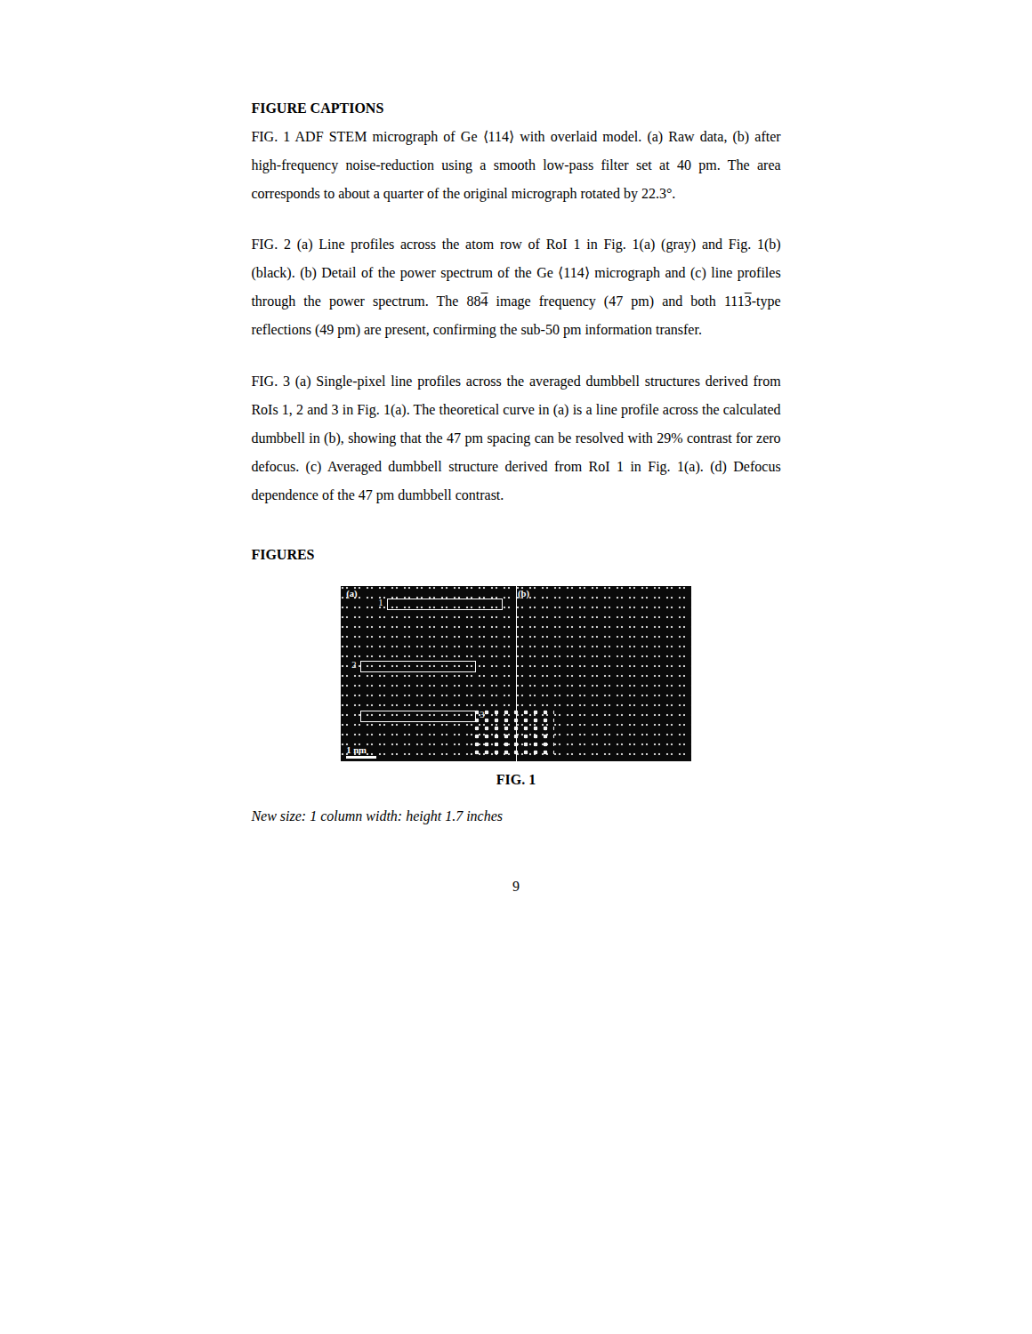FIGURE CAPTIONS
FIG. 1 ADF STEM micrograph of Ge ⟨114⟩ with overlaid model. (a) Raw data, (b) after high-frequency noise-reduction using a smooth low-pass filter set at 40 pm. The area corresponds to about a quarter of the original micrograph rotated by 22.3°.
FIG. 2 (a) Line profiles across the atom row of RoI 1 in Fig. 1(a) (gray) and Fig. 1(b) (black). (b) Detail of the power spectrum of the Ge ⟨114⟩ micrograph and (c) line profiles through the power spectrum. The 884 image frequency (47 pm) and both 1113-type reflections (49 pm) are present, confirming the sub-50 pm information transfer.
FIG. 3 (a) Single-pixel line profiles across the averaged dumbbell structures derived from RoIs 1, 2 and 3 in Fig. 1(a). The theoretical curve in (a) is a line profile across the calculated dumbbell in (b), showing that the 47 pm spacing can be resolved with 29% contrast for zero defocus. (c) Averaged dumbbell structure derived from RoI 1 in Fig. 1(a). (d) Defocus dependence of the 47 pm dumbbell contrast.
FIGURES
(a) (b)
1
2
3
1 nm
FIG. 1
New size: 1 column width: height 1.7 inches
9